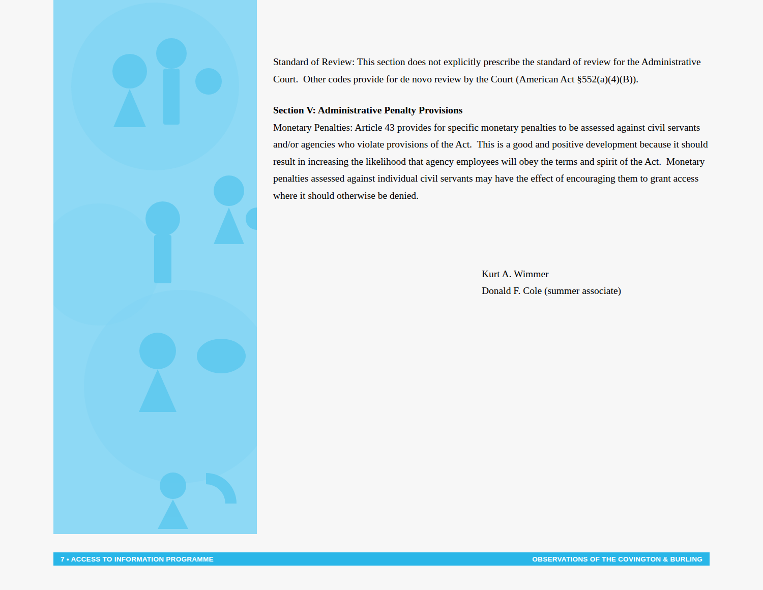Standard of Review: This section does not explicitly prescribe the standard of review for the Administrative Court. Other codes provide for de novo review by the Court (American Act §552(a)(4)(B)).
Section V: Administrative Penalty Provisions
Monetary Penalties: Article 43 provides for specific monetary penalties to be assessed against civil servants and/or agencies who violate provisions of the Act. This is a good and positive development because it should result in increasing the likelihood that agency employees will obey the terms and spirit of the Act. Monetary penalties assessed against individual civil servants may have the effect of encouraging them to grant access where it should otherwise be denied.
Kurt A. Wimmer
Donald F. Cole (summer associate)
7 • ACCESS TO INFORMATION PROGRAMME OBSERVATIONS OF THE COVINGTON & BURLING